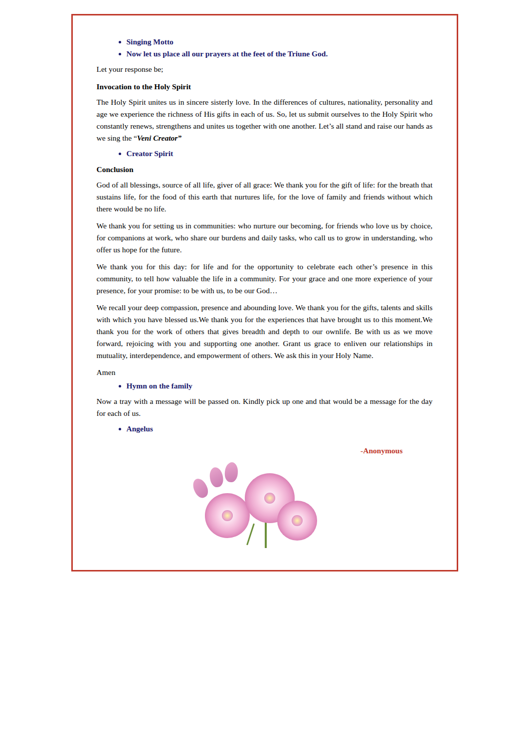Singing Motto
Now let us place all our prayers at the feet of the Triune God.
Let your response be;
Invocation to the Holy Spirit
The Holy Spirit unites us in sincere sisterly love. In the differences of cultures, nationality, personality and age we experience the richness of His gifts in each of us. So, let us submit ourselves to the Holy Spirit who constantly renews, strengthens and unites us together with one another. Let’s all stand and raise our hands as we sing the “Veni Creator”
Creator Spirit
Conclusion
God of all blessings, source of all life, giver of all grace: We thank you for the gift of life: for the breath that sustains life, for the food of this earth that nurtures life, for the love of family and friends without which there would be no life.
We thank you for setting us in communities: who nurture our becoming, for friends who love us by choice, for companions at work, who share our burdens and daily tasks, who call us to grow in understanding, who offer us hope for the future.
We thank you for this day: for life and for the opportunity to celebrate each other’s presence in this community, to tell how valuable the life in a community. For your grace and one more experience of your presence, for your promise: to be with us, to be our God…
We recall your deep compassion, presence and abounding love. We thank you for the gifts, talents and skills with which you have blessed us.We thank you for the experiences that have brought us to this moment.We thank you for the work of others that gives breadth and depth to our ownlife. Be with us as we move forward, rejoicing with you and supporting one another. Grant us grace to enliven our relationships in mutuality, interdependence, and empowerment of others. We ask this in your Holy Name.
Amen
Hymn on the family
Now a tray with a message will be passed on. Kindly pick up one and that would be a message for the day for each of us.
Angelus
-Anonymous